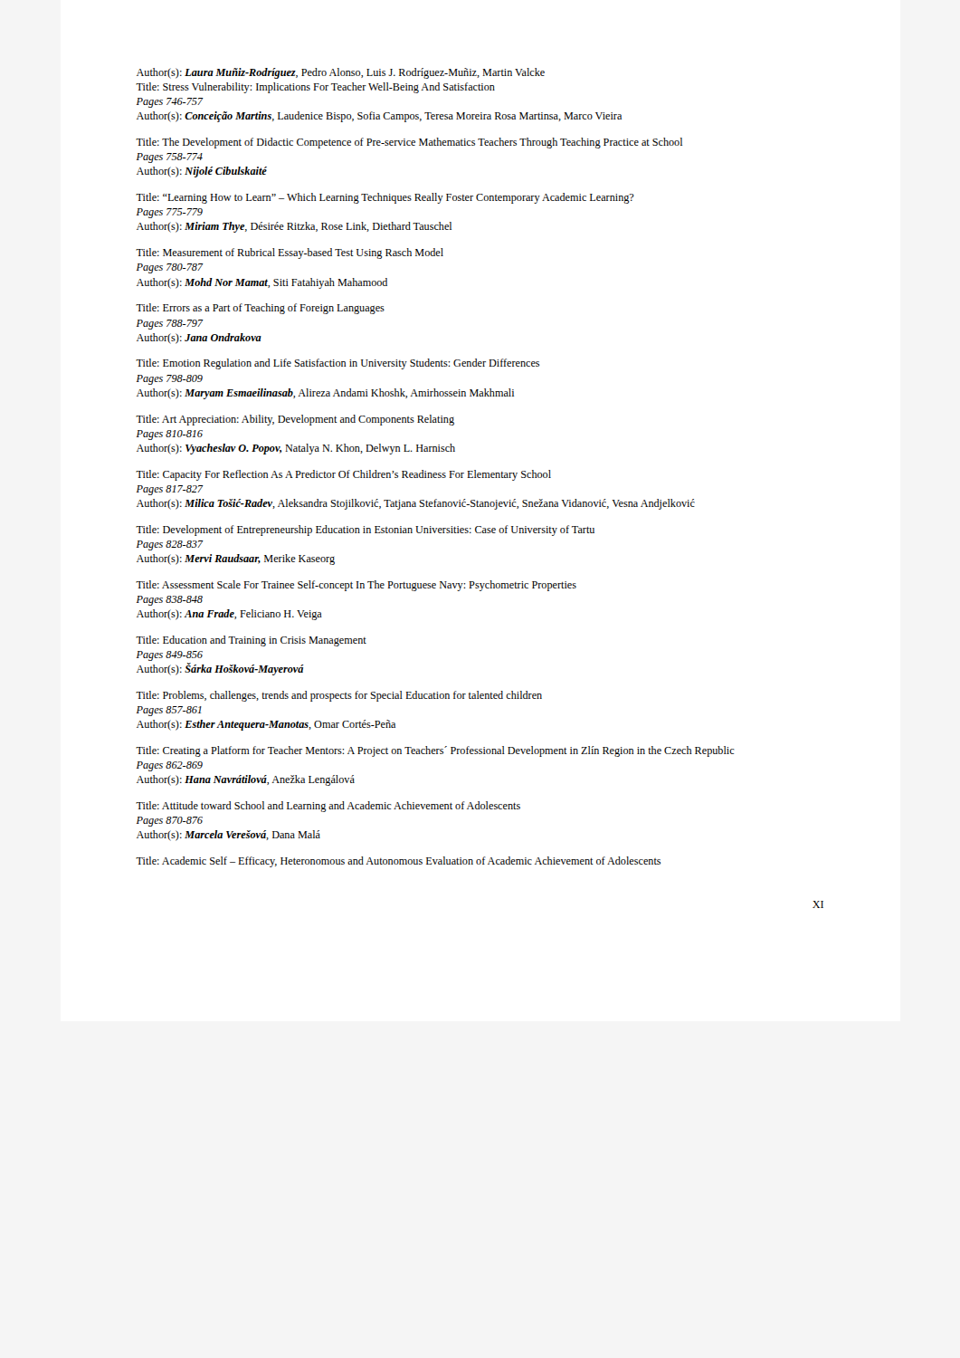Author(s): Laura Muñiz-Rodríguez, Pedro Alonso, Luis J. Rodríguez-Muñiz, Martin Valcke
Title: Stress Vulnerability: Implications For Teacher Well-Being And Satisfaction
Pages 746-757
Author(s): Conceição Martins, Laudenice Bispo, Sofia Campos, Teresa Moreira Rosa Martinsa, Marco Vieira
Title: The Development of Didactic Competence of Pre-service Mathematics Teachers Through Teaching Practice at School
Pages 758-774
Author(s): Nijolé Cibulskaité
Title: “Learning How to Learn” – Which Learning Techniques Really Foster Contemporary Academic Learning?
Pages 775-779
Author(s): Miriam Thye, Désirée Ritzka, Rose Link, Diethard Tauschel
Title: Measurement of Rubrical Essay-based Test Using Rasch Model
Pages 780-787
Author(s): Mohd Nor Mamat, Siti Fatahiyah Mahamood
Title: Errors as a Part of Teaching of Foreign Languages
Pages 788-797
Author(s): Jana Ondrakova
Title: Emotion Regulation and Life Satisfaction in University Students: Gender Differences
Pages 798-809
Author(s): Maryam Esmaeilinasab, Alireza Andami Khoshk, Amirhossein Makhmali
Title: Art Appreciation: Ability, Development and Components Relating
Pages 810-816
Author(s): Vyacheslav O. Popov, Natalya N. Khon, Delwyn L. Harnisch
Title: Capacity For Reflection As A Predictor Of Children’s Readiness For Elementary School
Pages 817-827
Author(s): Milica Tošić-Radev, Aleksandra Stojilković, Tatjana Stefanović-Stanojević, Snežana Vidanović, Vesna Andjelković
Title: Development of Entrepreneurship Education in Estonian Universities: Case of University of Tartu
Pages 828-837
Author(s): Mervi Raudsaar, Merike Kaseorg
Title: Assessment Scale For Trainee Self-concept In The Portuguese Navy: Psychometric Properties
Pages 838-848
Author(s): Ana Frade, Feliciano H. Veiga
Title: Education and Training in Crisis Management
Pages 849-856
Author(s): Šárka Hošková-Mayerová
Title: Problems, challenges, trends and prospects for Special Education for talented children
Pages 857-861
Author(s): Esther Antequera-Manotas, Omar Cortés-Peña
Title: Creating a Platform for Teacher Mentors: A Project on Teachers´ Professional Development in Zlín Region in the Czech Republic
Pages 862-869
Author(s): Hana Navrátilová, Anežka Lengálová
Title: Attitude toward School and Learning and Academic Achievement of Adolescents
Pages 870-876
Author(s): Marcela Verešová, Dana Malá
Title: Academic Self – Efficacy, Heteronomous and Autonomous Evaluation of Academic Achievement of Adolescents
XI